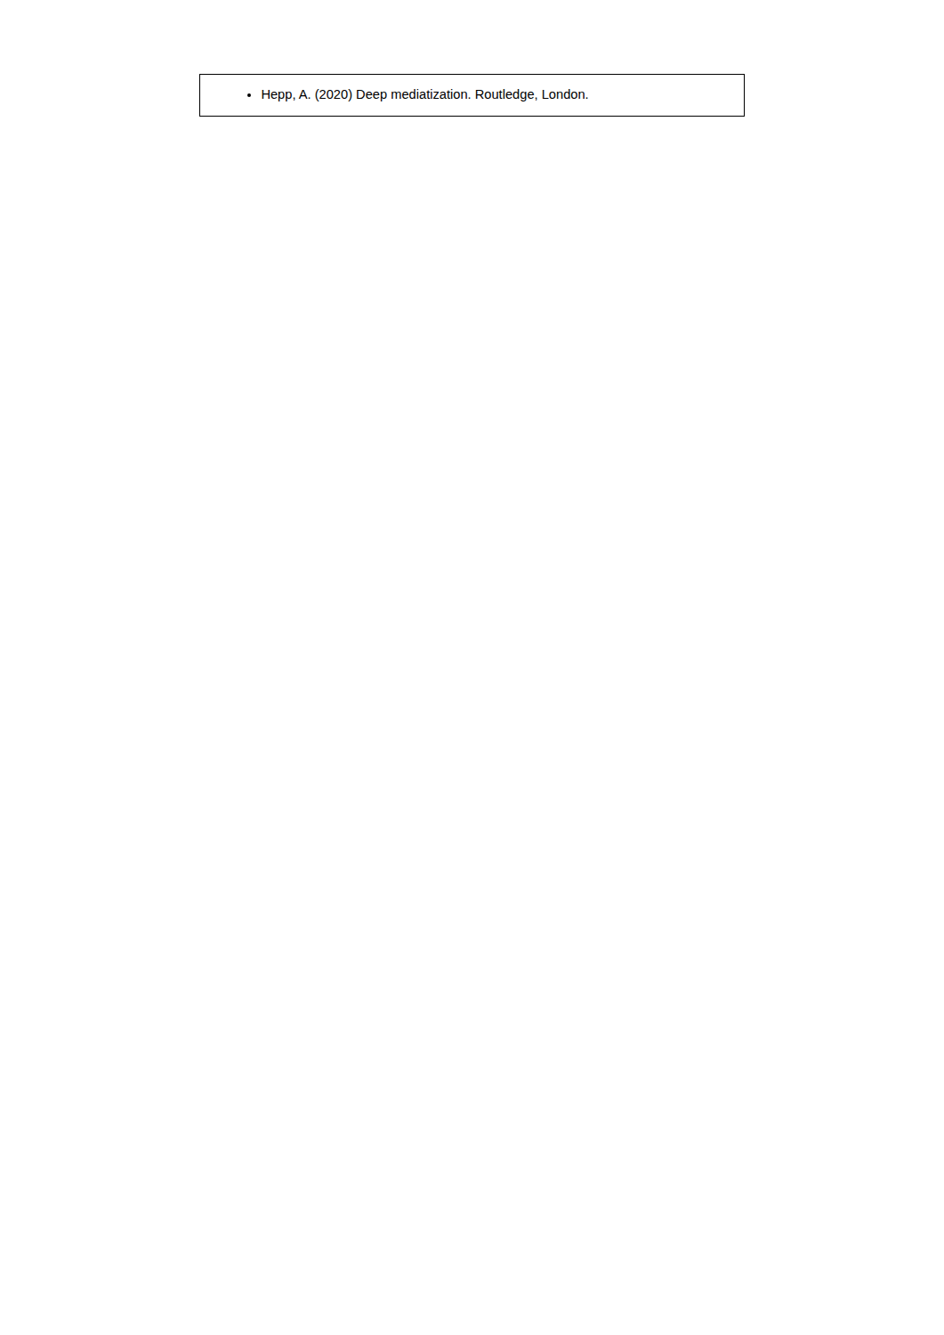Hepp, A. (2020) Deep mediatization. Routledge, London.